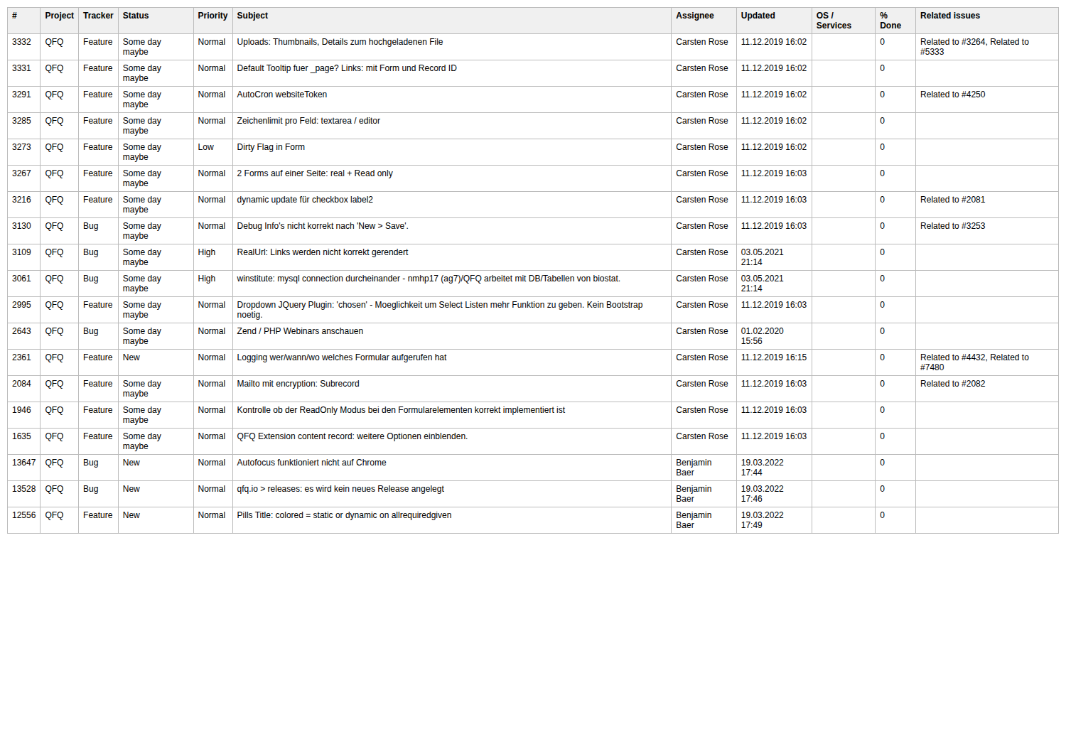| # | Project | Tracker | Status | Priority | Subject | Assignee | Updated | OS / Services | % Done | Related issues |
| --- | --- | --- | --- | --- | --- | --- | --- | --- | --- | --- |
| 3332 | QFQ | Feature | Some day maybe | Normal | Uploads: Thumbnails, Details zum hochgeladenen File | Carsten Rose | 11.12.2019 16:02 | | 0 | Related to #3264, Related to #5333 |
| 3331 | QFQ | Feature | Some day maybe | Normal | Default Tooltip fuer _page? Links: mit Form und Record ID | Carsten Rose | 11.12.2019 16:02 | | 0 | |
| 3291 | QFQ | Feature | Some day maybe | Normal | AutoCron websiteToken | Carsten Rose | 11.12.2019 16:02 | | 0 | Related to #4250 |
| 3285 | QFQ | Feature | Some day maybe | Normal | Zeichenlimit pro Feld: textarea / editor | Carsten Rose | 11.12.2019 16:02 | | 0 | |
| 3273 | QFQ | Feature | Some day maybe | Low | Dirty Flag in Form | Carsten Rose | 11.12.2019 16:02 | | 0 | |
| 3267 | QFQ | Feature | Some day maybe | Normal | 2 Forms auf einer Seite: real + Read only | Carsten Rose | 11.12.2019 16:03 | | 0 | |
| 3216 | QFQ | Feature | Some day maybe | Normal | dynamic update für checkbox label2 | Carsten Rose | 11.12.2019 16:03 | | 0 | Related to #2081 |
| 3130 | QFQ | Bug | Some day maybe | Normal | Debug Info's nicht korrekt nach 'New > Save'. | Carsten Rose | 11.12.2019 16:03 | | 0 | Related to #3253 |
| 3109 | QFQ | Bug | Some day maybe | High | RealUrl: Links werden nicht korrekt gerendert | Carsten Rose | 03.05.2021 21:14 | | 0 | |
| 3061 | QFQ | Bug | Some day maybe | High | winstitute: mysql connection durcheinander - nmhp17 (ag7)/QFQ arbeitet mit DB/Tabellen von biostat. | Carsten Rose | 03.05.2021 21:14 | | 0 | |
| 2995 | QFQ | Feature | Some day maybe | Normal | Dropdown JQuery Plugin: 'chosen' - Moeglichkeit um Select Listen mehr Funktion zu geben. Kein Bootstrap noetig. | Carsten Rose | 11.12.2019 16:03 | | 0 | |
| 2643 | QFQ | Bug | Some day maybe | Normal | Zend / PHP Webinars anschauen | Carsten Rose | 01.02.2020 15:56 | | 0 | |
| 2361 | QFQ | Feature | New | Normal | Logging wer/wann/wo welches Formular aufgerufen hat | Carsten Rose | 11.12.2019 16:15 | | 0 | Related to #4432, Related to #7480 |
| 2084 | QFQ | Feature | Some day maybe | Normal | Mailto mit encryption: Subrecord | Carsten Rose | 11.12.2019 16:03 | | 0 | Related to #2082 |
| 1946 | QFQ | Feature | Some day maybe | Normal | Kontrolle ob der ReadOnly Modus bei den Formularelementen korrekt implementiert ist | Carsten Rose | 11.12.2019 16:03 | | 0 | |
| 1635 | QFQ | Feature | Some day maybe | Normal | QFQ Extension content record: weitere Optionen einblenden. | Carsten Rose | 11.12.2019 16:03 | | 0 | |
| 13647 | QFQ | Bug | New | Normal | Autofocus funktioniert nicht auf Chrome | Benjamin Baer | 19.03.2022 17:44 | | 0 | |
| 13528 | QFQ | Bug | New | Normal | qfq.io > releases: es wird kein neues Release angelegt | Benjamin Baer | 19.03.2022 17:46 | | 0 | |
| 12556 | QFQ | Feature | New | Normal | Pills Title: colored = static or dynamic on allrequiredgiven | Benjamin Baer | 19.03.2022 17:49 | | 0 | |